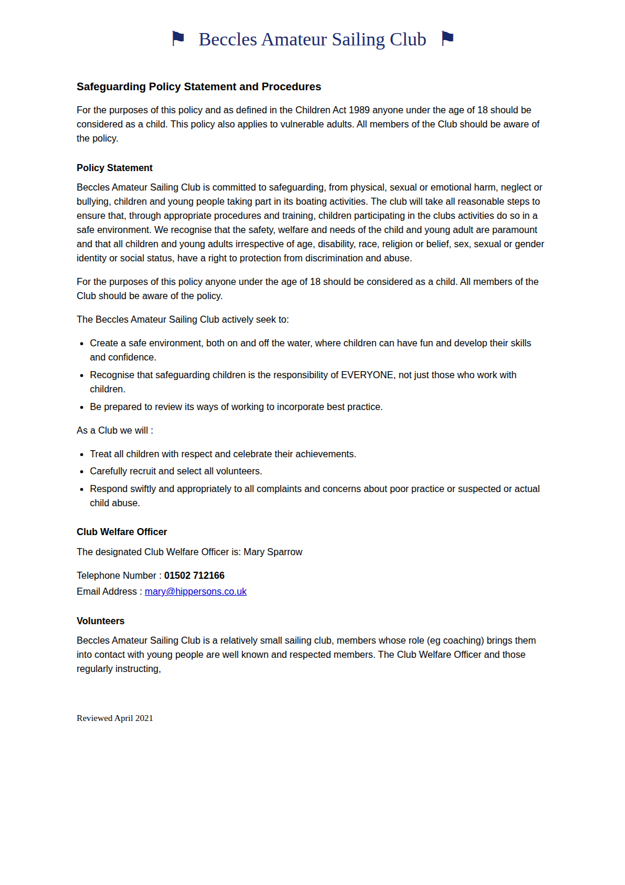⚑
Beccles Amateur Sailing Club
⚑
Safeguarding Policy Statement and Procedures
For the purposes of this policy and as defined in the Children Act 1989 anyone under the age of 18 should be considered as a child. This policy also applies to vulnerable adults. All members of the Club should be aware of the policy.
Policy Statement
Beccles Amateur Sailing Club is committed to safeguarding, from physical, sexual or emotional harm, neglect or bullying, children and young people taking part in its boating activities. The club will take all reasonable steps to ensure that, through appropriate procedures and training, children participating in the clubs activities do so in a safe environment. We recognise that the safety, welfare and needs of the child and young adult are paramount and that all children and young adults irrespective of age, disability, race, religion or belief, sex, sexual or gender identity or social status, have a right to protection from discrimination and abuse.
For the purposes of this policy anyone under the age of 18 should be considered as a child. All members of the Club should be aware of the policy.
The Beccles Amateur Sailing Club actively seek to:
Create a safe environment, both on and off the water, where children can have fun and develop their skills and confidence.
Recognise that safeguarding children is the responsibility of EVERYONE, not just those who work with children.
Be prepared to review its ways of working to incorporate best practice.
As a Club we will :
Treat all children with respect and celebrate their achievements.
Carefully recruit and select all volunteers.
Respond swiftly and appropriately to all complaints and concerns about poor practice or suspected or actual child abuse.
Club Welfare Officer
The designated Club Welfare Officer is: Mary Sparrow
Telephone Number : 01502 712166
Email Address : mary@hippersons.co.uk
Volunteers
Beccles Amateur Sailing Club is a relatively small sailing club, members whose role (eg coaching) brings them into contact with young people are well known and respected members. The Club Welfare Officer and those regularly instructing,
Reviewed April 2021